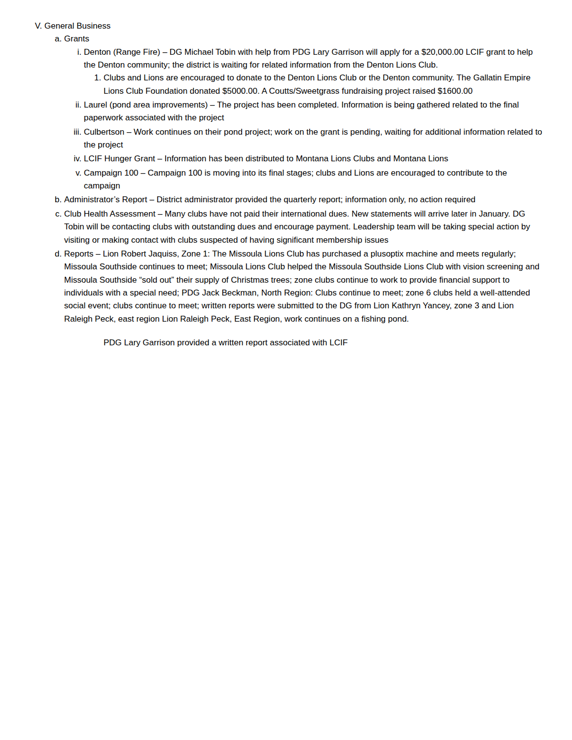General Business
Grants
Denton (Range Fire) – DG Michael Tobin with help from PDG Lary Garrison will apply for a $20,000.00 LCIF grant to help the Denton community; the district is waiting for related information from the Denton Lions Club.
Clubs and Lions are encouraged to donate to the Denton Lions Club or the Denton community. The Gallatin Empire Lions Club Foundation donated $5000.00. A Coutts/Sweetgrass fundraising project raised $1600.00
Laurel (pond area improvements) – The project has been completed. Information is being gathered related to the final paperwork associated with the project
Culbertson – Work continues on their pond project; work on the grant is pending, waiting for additional information related to the project
LCIF Hunger Grant – Information has been distributed to Montana Lions Clubs and Montana Lions
Campaign 100 – Campaign 100 is moving into its final stages; clubs and Lions are encouraged to contribute to the campaign
Administrator’s Report – District administrator provided the quarterly report; information only, no action required
Club Health Assessment – Many clubs have not paid their international dues. New statements will arrive later in January. DG Tobin will be contacting clubs with outstanding dues and encourage payment. Leadership team will be taking special action by visiting or making contact with clubs suspected of having significant membership issues
Reports – Lion Robert Jaquiss, Zone 1: The Missoula Lions Club has purchased a plusoptix machine and meets regularly; Missoula Southside continues to meet; Missoula Lions Club helped the Missoula Southside Lions Club with vision screening and Missoula Southside “sold out” their supply of Christmas trees; zone clubs continue to work to provide financial support to individuals with a special need; PDG Jack Beckman, North Region: Clubs continue to meet; zone 6 clubs held a well-attended social event; clubs continue to meet; written reports were submitted to the DG from Lion Kathryn Yancey, zone 3 and Lion Raleigh Peck, east region Lion Raleigh Peck, East Region, work continues on a fishing pond.
PDG Lary Garrison provided a written report associated with LCIF